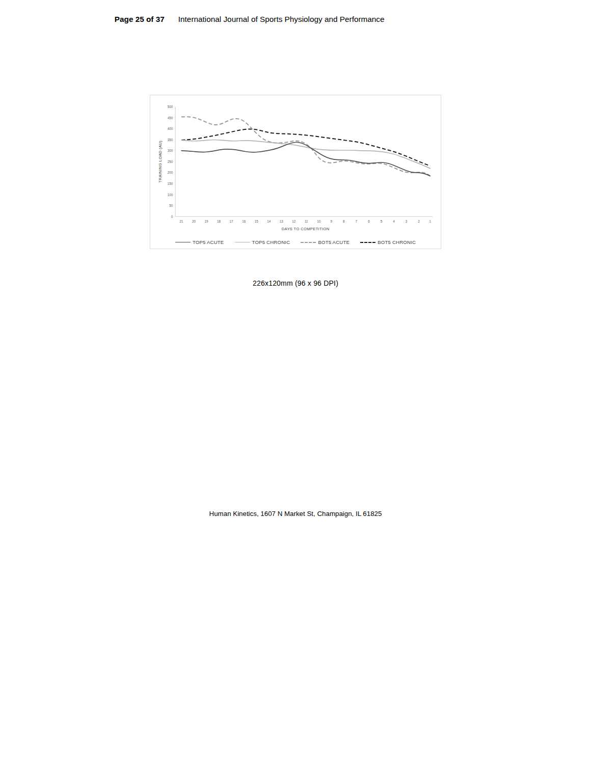Page 25 of 37
International Journal of Sports Physiology and Performance
500 450 400 350 300 250 200 150 100 50 0 TRAINING LOAD (AU) 21 20 19 18 17 16 15 14 13 12 11 10 9 8 7 6 5 4 3 2 1 DAYS TO COMPETITION
TOP5 ACUTE TOP5 CHRONIC BOT5 ACUTE BOT5 CHRONIC
226x120mm (96 x 96 DPI)
Human Kinetics, 1607 N Market St, Champaign, IL 61825